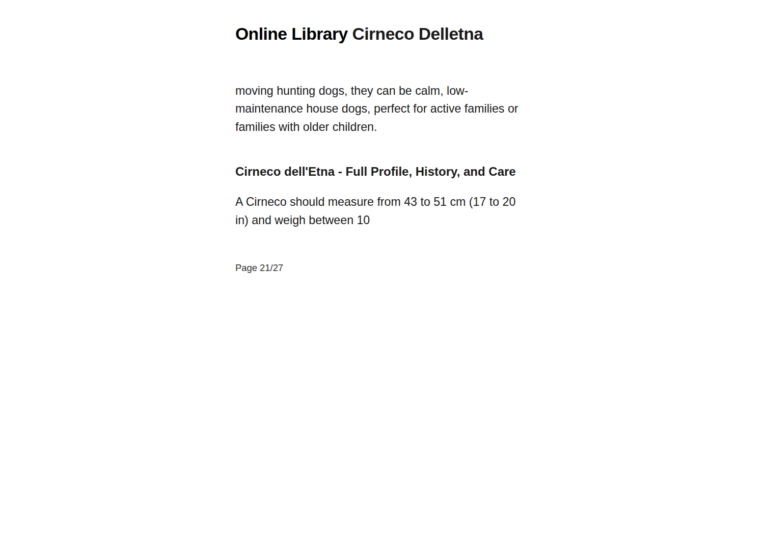Online Library Cirneco Delletna
moving hunting dogs, they can be calm, low-maintenance house dogs, perfect for active families or families with older children.
Cirneco dell'Etna - Full Profile, History, and Care
A Cirneco should measure from 43 to 51 cm (17 to 20 in) and weigh between 10
Page 21/27